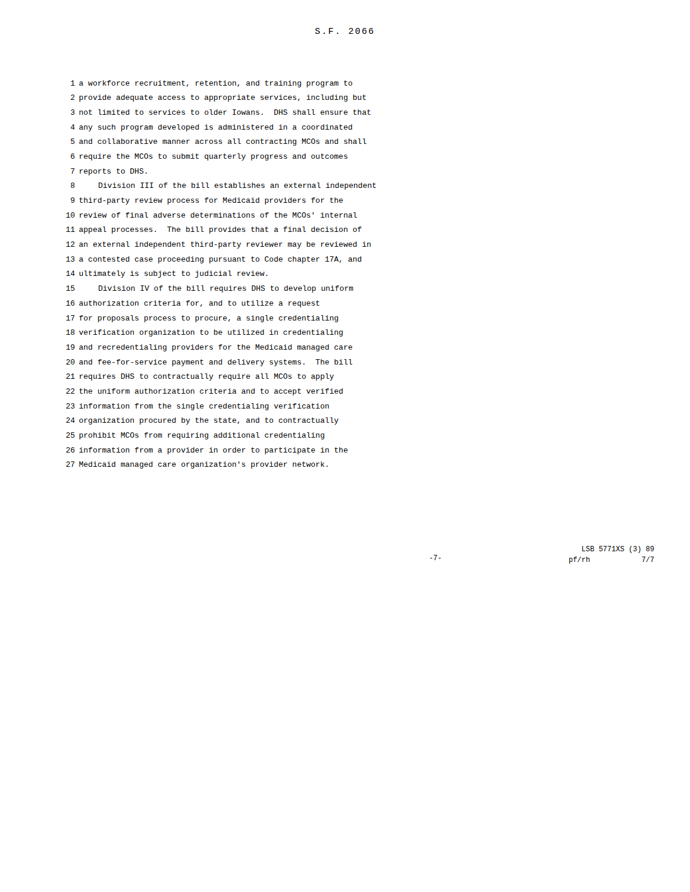S.F. 2066
a workforce recruitment, retention, and training program to
provide adequate access to appropriate services, including but
not limited to services to older Iowans. DHS shall ensure that
any such program developed is administered in a coordinated
and collaborative manner across all contracting MCOs and shall
require the MCOs to submit quarterly progress and outcomes
reports to DHS.
Division III of the bill establishes an external independent
third-party review process for Medicaid providers for the
review of final adverse determinations of the MCOs' internal
appeal processes. The bill provides that a final decision of
an external independent third-party reviewer may be reviewed in
a contested case proceeding pursuant to Code chapter 17A, and
ultimately is subject to judicial review.
Division IV of the bill requires DHS to develop uniform
authorization criteria for, and to utilize a request
for proposals process to procure, a single credentialing
verification organization to be utilized in credentialing
and recredentialing providers for the Medicaid managed care
and fee-for-service payment and delivery systems. The bill
requires DHS to contractually require all MCOs to apply
the uniform authorization criteria and to accept verified
information from the single credentialing verification
organization procured by the state, and to contractually
prohibit MCOs from requiring additional credentialing
information from a provider in order to participate in the
Medicaid managed care organization's provider network.
-7-
LSB 5771XS (3) 89
pf/rh 7/7